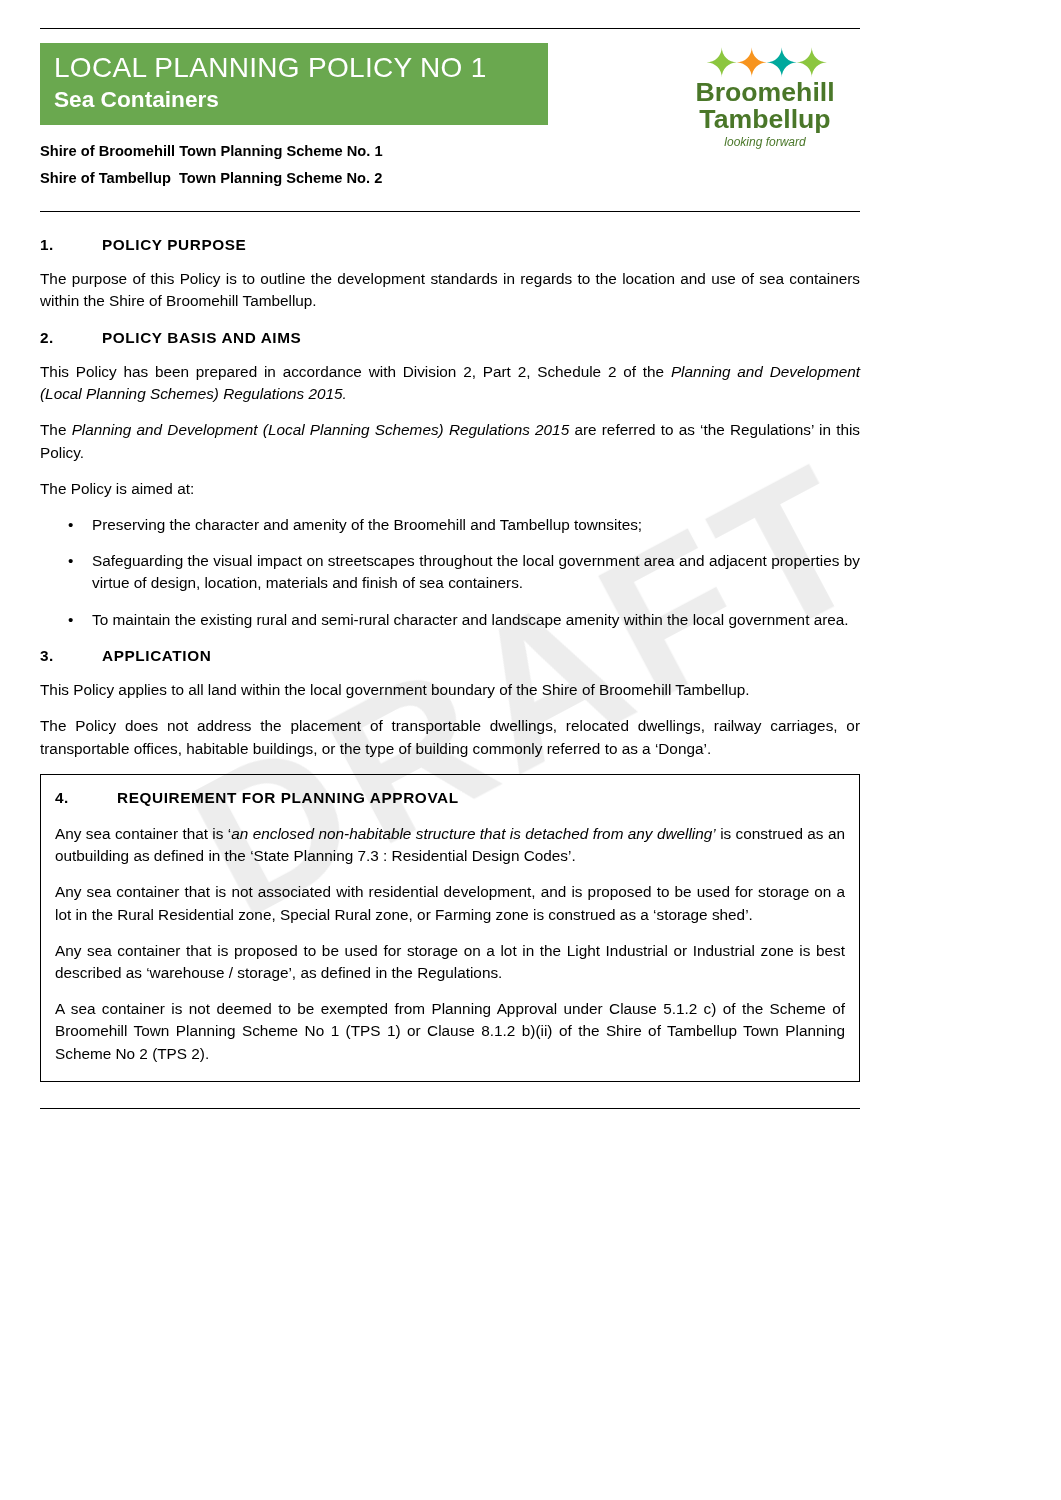DRAFT
LOCAL PLANNING POLICY NO 1
Sea Containers
Shire of Broomehill Town Planning Scheme No. 1
Shire of Tambellup Town Planning Scheme No. 2
✦✦✦✦
Broomehill
Tambellup
looking forward
1. POLICY PURPOSE
The purpose of this Policy is to outline the development standards in regards to the location and use of sea containers within the Shire of Broomehill Tambellup.
2. POLICY BASIS AND AIMS
This Policy has been prepared in accordance with Division 2, Part 2, Schedule 2 of the Planning and Development (Local Planning Schemes) Regulations 2015.
The Planning and Development (Local Planning Schemes) Regulations 2015 are referred to as ‘the Regulations’ in this Policy.
The Policy is aimed at:
Preserving the character and amenity of the Broomehill and Tambellup townsites;
Safeguarding the visual impact on streetscapes throughout the local government area and adjacent properties by virtue of design, location, materials and finish of sea containers.
To maintain the existing rural and semi-rural character and landscape amenity within the local government area.
3. APPLICATION
This Policy applies to all land within the local government boundary of the Shire of Broomehill Tambellup.
The Policy does not address the placement of transportable dwellings, relocated dwellings, railway carriages, or transportable offices, habitable buildings, or the type of building commonly referred to as a ‘Donga’.
4. REQUIREMENT FOR PLANNING APPROVAL
Any sea container that is ‘an enclosed non-habitable structure that is detached from any dwelling’ is construed as an outbuilding as defined in the ‘State Planning 7.3 : Residential Design Codes’.
Any sea container that is not associated with residential development, and is proposed to be used for storage on a lot in the Rural Residential zone, Special Rural zone, or Farming zone is construed as a ‘storage shed’.
Any sea container that is proposed to be used for storage on a lot in the Light Industrial or Industrial zone is best described as ‘warehouse / storage’, as defined in the Regulations.
A sea container is not deemed to be exempted from Planning Approval under Clause 5.1.2 c) of the Scheme of Broomehill Town Planning Scheme No 1 (TPS 1) or Clause 8.1.2 b)(ii) of the Shire of Tambellup Town Planning Scheme No 2 (TPS 2).